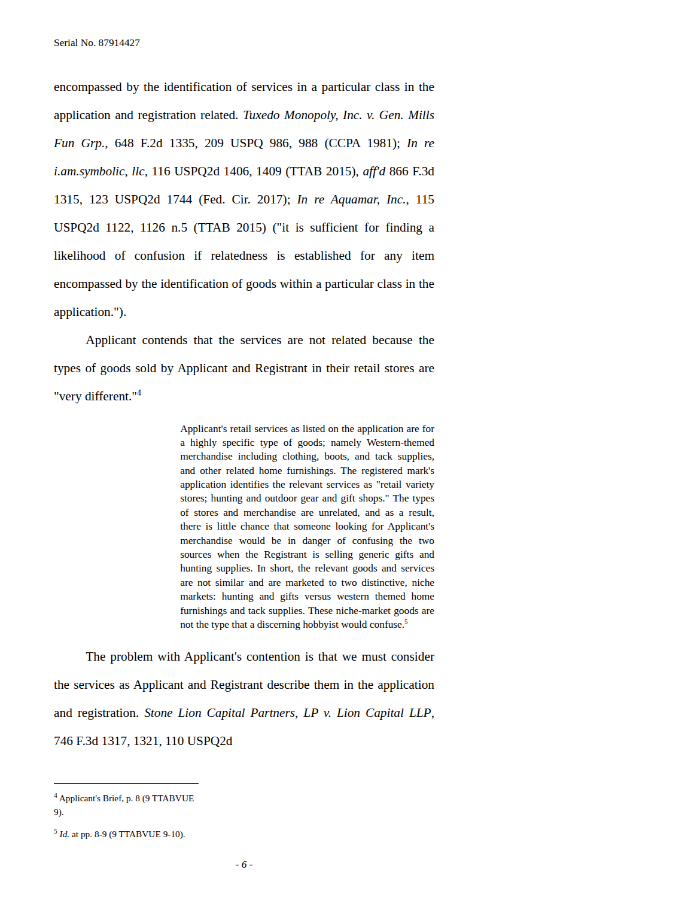Serial No. 87914427
encompassed by the identification of services in a particular class in the application and registration related. Tuxedo Monopoly, Inc. v. Gen. Mills Fun Grp., 648 F.2d 1335, 209 USPQ 986, 988 (CCPA 1981); In re i.am.symbolic, llc, 116 USPQ2d 1406, 1409 (TTAB 2015), aff'd 866 F.3d 1315, 123 USPQ2d 1744 (Fed. Cir. 2017); In re Aquamar, Inc., 115 USPQ2d 1122, 1126 n.5 (TTAB 2015) ("it is sufficient for finding a likelihood of confusion if relatedness is established for any item encompassed by the identification of goods within a particular class in the application.").
Applicant contends that the services are not related because the types of goods sold by Applicant and Registrant in their retail stores are "very different."4
Applicant's retail services as listed on the application are for a highly specific type of goods; namely Western-themed merchandise including clothing, boots, and tack supplies, and other related home furnishings. The registered mark's application identifies the relevant services as "retail variety stores; hunting and outdoor gear and gift shops." The types of stores and merchandise are unrelated, and as a result, there is little chance that someone looking for Applicant's merchandise would be in danger of confusing the two sources when the Registrant is selling generic gifts and hunting supplies. In short, the relevant goods and services are not similar and are marketed to two distinctive, niche markets: hunting and gifts versus western themed home furnishings and tack supplies. These niche-market goods are not the type that a discerning hobbyist would confuse.5
The problem with Applicant's contention is that we must consider the services as Applicant and Registrant describe them in the application and registration. Stone Lion Capital Partners, LP v. Lion Capital LLP, 746 F.3d 1317, 1321, 110 USPQ2d
4 Applicant's Brief, p. 8 (9 TTABVUE 9).
5 Id. at pp. 8-9 (9 TTABVUE 9-10).
- 6 -